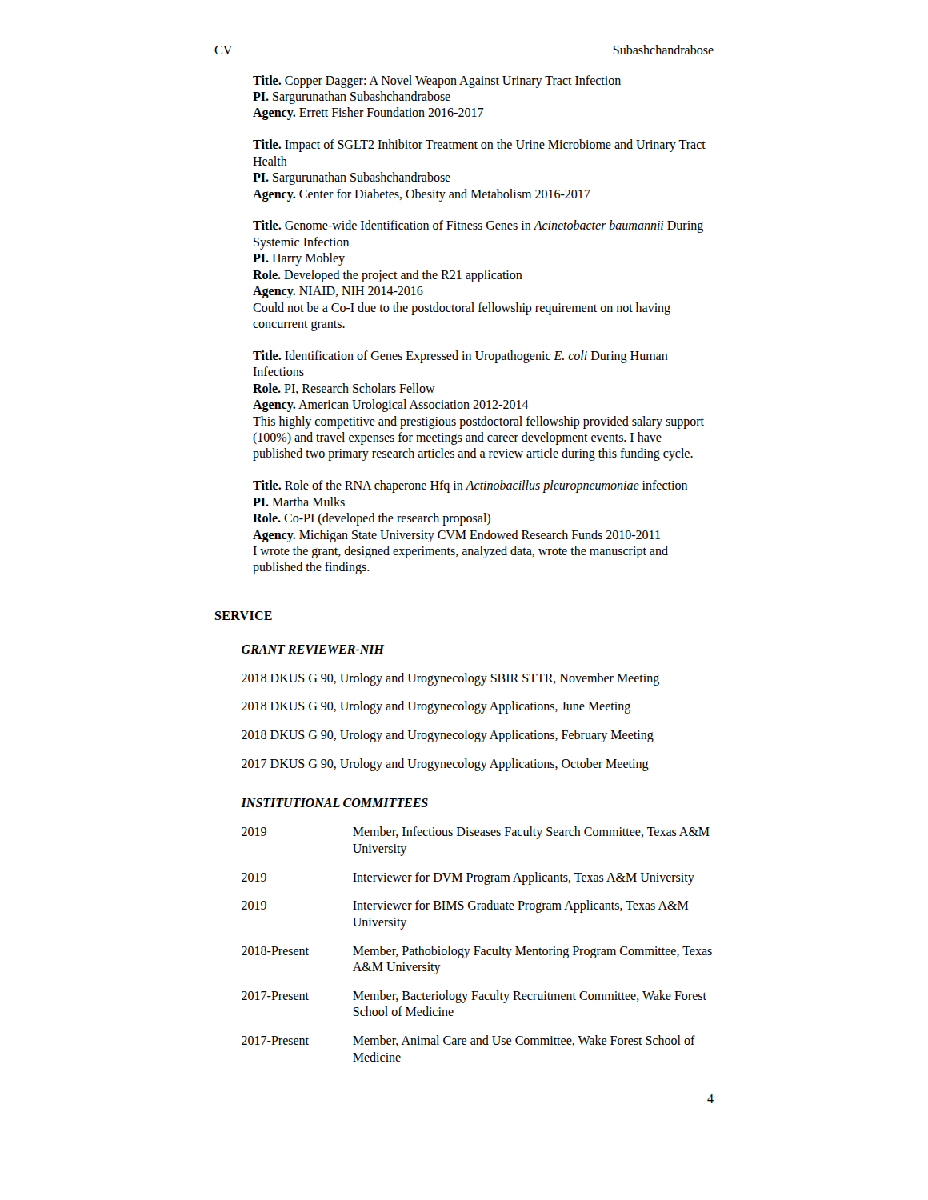CV Subashchandrabose
Title. Copper Dagger: A Novel Weapon Against Urinary Tract Infection
PI. Sargurunathan Subashchandrabose
Agency. Errett Fisher Foundation 2016-2017
Title. Impact of SGLT2 Inhibitor Treatment on the Urine Microbiome and Urinary Tract Health
PI. Sargurunathan Subashchandrabose
Agency. Center for Diabetes, Obesity and Metabolism 2016-2017
Title. Genome-wide Identification of Fitness Genes in Acinetobacter baumannii During Systemic Infection
PI. Harry Mobley
Role. Developed the project and the R21 application
Agency. NIAID, NIH 2014-2016
Could not be a Co-I due to the postdoctoral fellowship requirement on not having concurrent grants.
Title. Identification of Genes Expressed in Uropathogenic E. coli During Human Infections
Role. PI, Research Scholars Fellow
Agency. American Urological Association 2012-2014
This highly competitive and prestigious postdoctoral fellowship provided salary support (100%) and travel expenses for meetings and career development events. I have published two primary research articles and a review article during this funding cycle.
Title. Role of the RNA chaperone Hfq in Actinobacillus pleuropneumoniae infection
PI. Martha Mulks
Role. Co-PI (developed the research proposal)
Agency. Michigan State University CVM Endowed Research Funds 2010-2011
I wrote the grant, designed experiments, analyzed data, wrote the manuscript and published the findings.
SERVICE
GRANT REVIEWER-NIH
2018 DKUS G 90, Urology and Urogynecology SBIR STTR, November Meeting
2018 DKUS G 90, Urology and Urogynecology Applications, June Meeting
2018 DKUS G 90, Urology and Urogynecology Applications, February Meeting
2017 DKUS G 90, Urology and Urogynecology Applications, October Meeting
INSTITUTIONAL COMMITTEES
2019 Member, Infectious Diseases Faculty Search Committee, Texas A&M University
2019 Interviewer for DVM Program Applicants, Texas A&M University
2019 Interviewer for BIMS Graduate Program Applicants, Texas A&M University
2018-Present Member, Pathobiology Faculty Mentoring Program Committee, Texas A&M University
2017-Present Member, Bacteriology Faculty Recruitment Committee, Wake Forest School of Medicine
2017-Present Member, Animal Care and Use Committee, Wake Forest School of Medicine
4